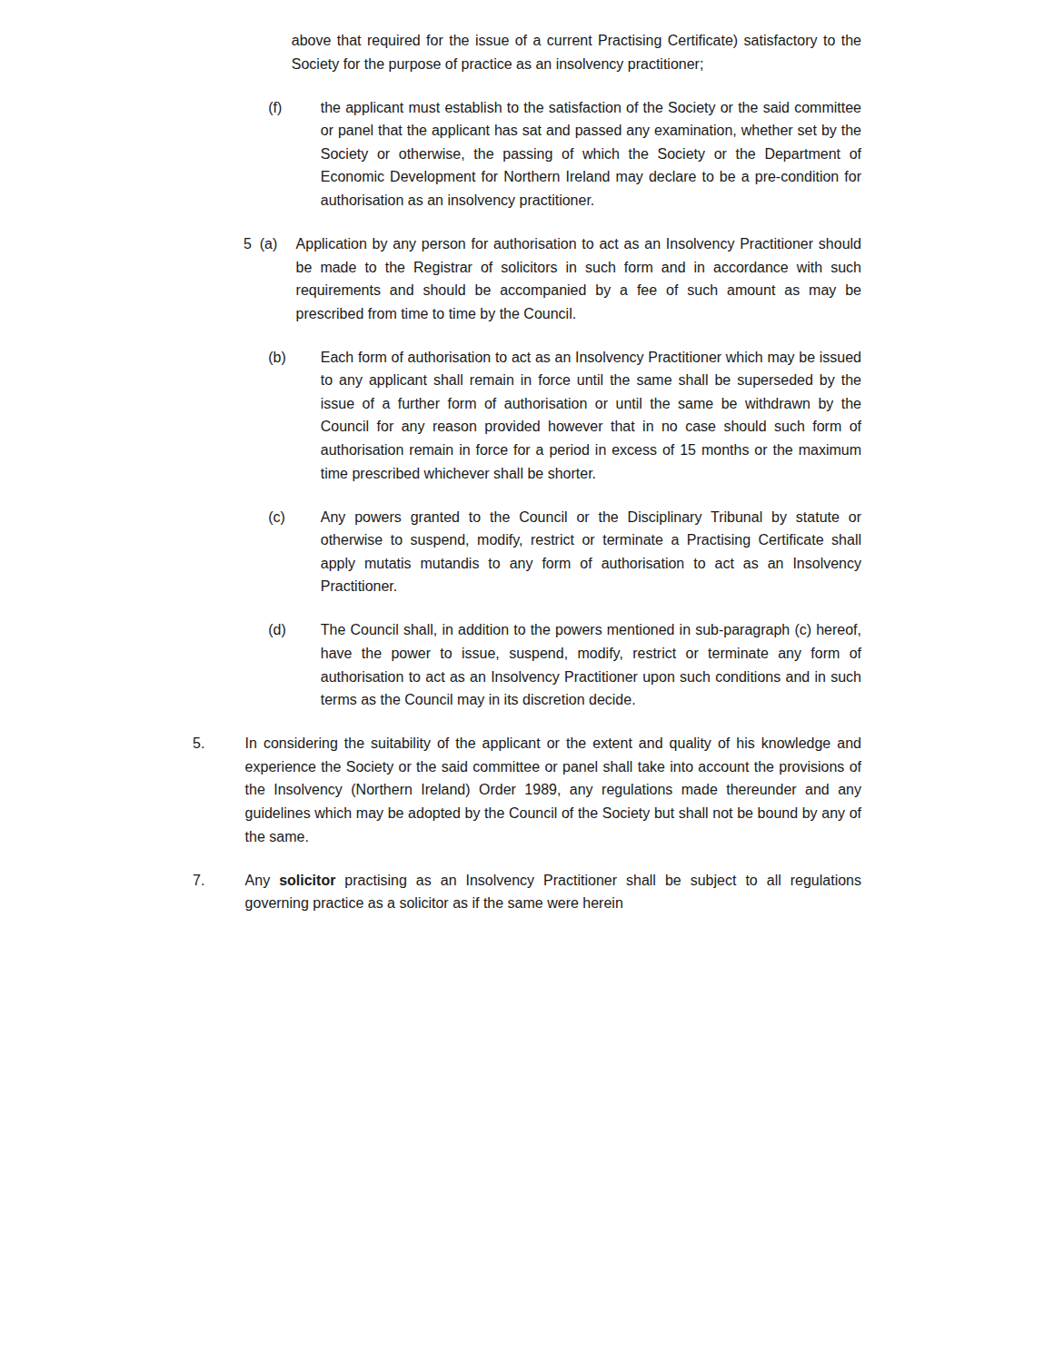above that required for the issue of a current Practising Certificate) satisfactory to the Society for the purpose of practice as an insolvency practitioner;
(f) the applicant must establish to the satisfaction of the Society or the said committee or panel that the applicant has sat and passed any examination, whether set by the Society or otherwise, the passing of which the Society or the Department of Economic Development for Northern Ireland may declare to be a pre-condition for authorisation as an insolvency practitioner.
5 (a) Application by any person for authorisation to act as an Insolvency Practitioner should be made to the Registrar of solicitors in such form and in accordance with such requirements and should be accompanied by a fee of such amount as may be prescribed from time to time by the Council.
(b) Each form of authorisation to act as an Insolvency Practitioner which may be issued to any applicant shall remain in force until the same shall be superseded by the issue of a further form of authorisation or until the same be withdrawn by the Council for any reason provided however that in no case should such form of authorisation remain in force for a period in excess of 15 months or the maximum time prescribed whichever shall be shorter.
(c) Any powers granted to the Council or the Disciplinary Tribunal by statute or otherwise to suspend, modify, restrict or terminate a Practising Certificate shall apply mutatis mutandis to any form of authorisation to act as an Insolvency Practitioner.
(d) The Council shall, in addition to the powers mentioned in sub-paragraph (c) hereof, have the power to issue, suspend, modify, restrict or terminate any form of authorisation to act as an Insolvency Practitioner upon such conditions and in such terms as the Council may in its discretion decide.
5. In considering the suitability of the applicant or the extent and quality of his knowledge and experience the Society or the said committee or panel shall take into account the provisions of the Insolvency (Northern Ireland) Order 1989, any regulations made thereunder and any guidelines which may be adopted by the Council of the Society but shall not be bound by any of the same.
7. Any solicitor practising as an Insolvency Practitioner shall be subject to all regulations governing practice as a solicitor as if the same were herein